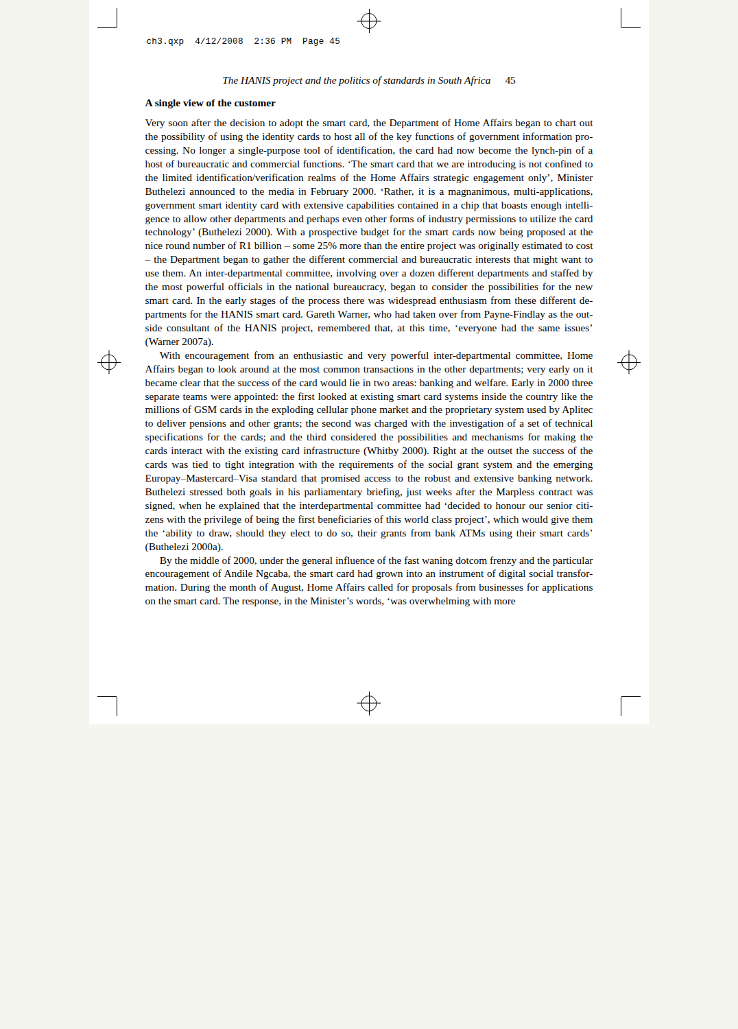ch3.qxp 4/12/2008 2:36 PM Page 45
The HANIS project and the politics of standards in South Africa45
A single view of the customer
Very soon after the decision to adopt the smart card, the Department of Home Affairs began to chart out the possibility of using the identity cards to host all of the key functions of government information processing. No longer a single-purpose tool of identification, the card had now become the lynch-pin of a host of bureaucratic and commercial functions. ‘The smart card that we are introducing is not confined to the limited identification/verification realms of the Home Affairs strategic engagement only’, Minister Buthelezi announced to the media in February 2000. ‘Rather, it is a magnanimous, multi-applications, government smart identity card with extensive capabilities contained in a chip that boasts enough intelligence to allow other departments and perhaps even other forms of industry permissions to utilize the card technology’ (Buthelezi 2000). With a prospective budget for the smart cards now being proposed at the nice round number of R1 billion – some 25% more than the entire project was originally estimated to cost – the Department began to gather the different commercial and bureaucratic interests that might want to use them. An inter-departmental committee, involving over a dozen different departments and staffed by the most powerful officials in the national bureaucracy, began to consider the possibilities for the new smart card. In the early stages of the process there was widespread enthusiasm from these different departments for the HANIS smart card. Gareth Warner, who had taken over from Payne-Findlay as the outside consultant of the HANIS project, remembered that, at this time, ‘everyone had the same issues’ (Warner 2007a).
With encouragement from an enthusiastic and very powerful inter-departmental committee, Home Affairs began to look around at the most common transactions in the other departments; very early on it became clear that the success of the card would lie in two areas: banking and welfare. Early in 2000 three separate teams were appointed: the first looked at existing smart card systems inside the country like the millions of GSM cards in the exploding cellular phone market and the proprietary system used by Aplitec to deliver pensions and other grants; the second was charged with the investigation of a set of technical specifications for the cards; and the third considered the possibilities and mechanisms for making the cards interact with the existing card infrastructure (Whitby 2000). Right at the outset the success of the cards was tied to tight integration with the requirements of the social grant system and the emerging Europay–Mastercard–Visa standard that promised access to the robust and extensive banking network. Buthelezi stressed both goals in his parliamentary briefing, just weeks after the Marpless contract was signed, when he explained that the interdepartmental committee had ‘decided to honour our senior citizens with the privilege of being the first beneficiaries of this world class project’, which would give them the ‘ability to draw, should they elect to do so, their grants from bank ATMs using their smart cards’ (Buthelezi 2000a).
By the middle of 2000, under the general influence of the fast waning dotcom frenzy and the particular encouragement of Andile Ngcaba, the smart card had grown into an instrument of digital social transformation. During the month of August, Home Affairs called for proposals from businesses for applications on the smart card. The response, in the Minister’s words, ‘was overwhelming with more